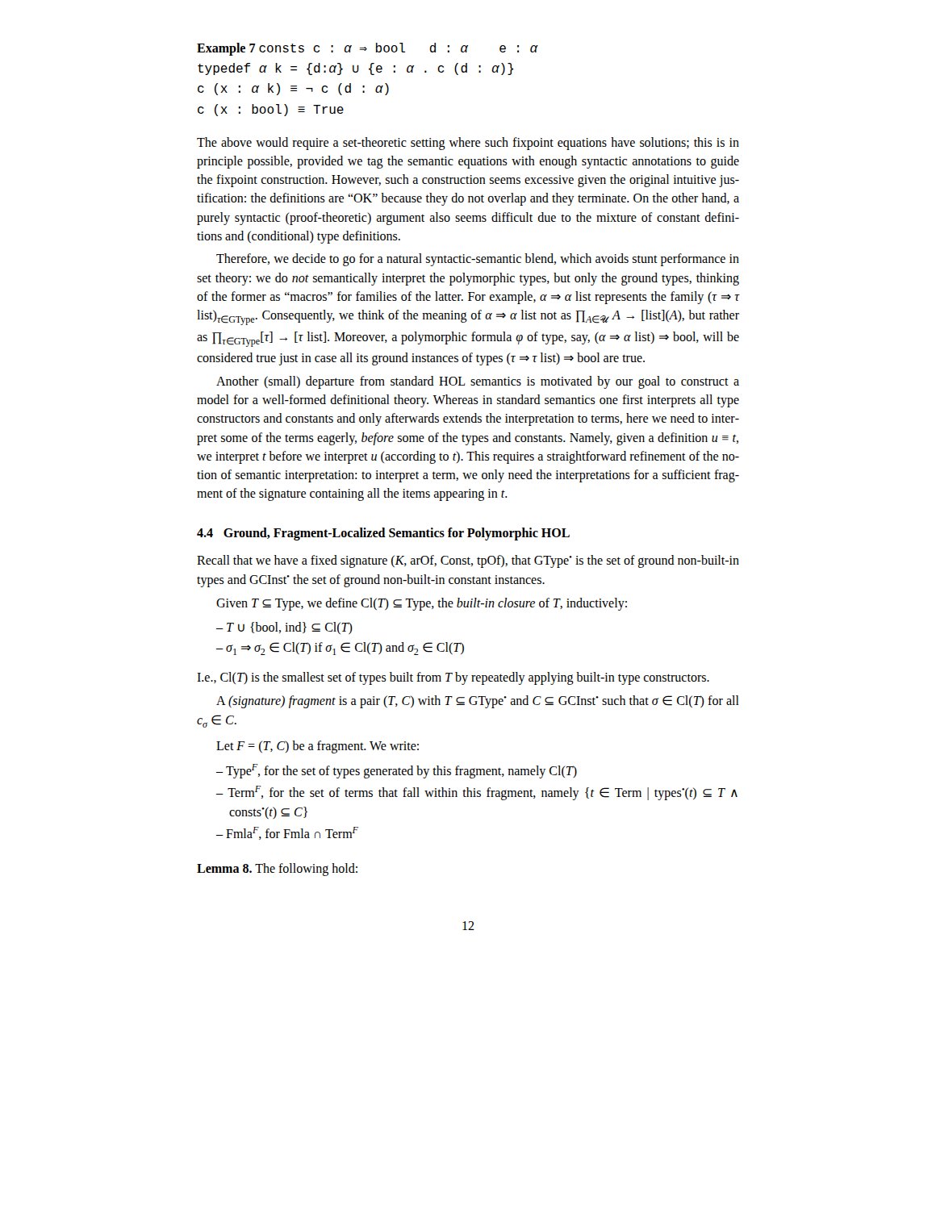Example 7 consts c : α ⇒ bool d : α e : α
typedef α k = {d:α} ∪ {e : α . c (d : α)}
c (x : α k) ≡ ¬ c (d : α)
c (x : bool) ≡ True
The above would require a set-theoretic setting where such fixpoint equations have solutions; this is in principle possible, provided we tag the semantic equations with enough syntactic annotations to guide the fixpoint construction. However, such a construction seems excessive given the original intuitive justification: the definitions are “OK” because they do not overlap and they terminate. On the other hand, a purely syntactic (proof-theoretic) argument also seems difficult due to the mixture of constant definitions and (conditional) type definitions.
Therefore, we decide to go for a natural syntactic-semantic blend, which avoids stunt performance in set theory: we do not semantically interpret the polymorphic types, but only the ground types, thinking of the former as “macros” for families of the latter. For example, α ⇒ α list represents the family (τ ⇒ τ list)τ∈GType. Consequently, we think of the meaning of α ⇒ α list not as ∏A∈𝒰 A → [list](A), but rather as ∏τ∈GType[τ] → [τ list]. Moreover, a polymorphic formula φ of type, say, (α ⇒ α list) ⇒ bool, will be considered true just in case all its ground instances of types (τ ⇒ τ list) ⇒ bool are true.
Another (small) departure from standard HOL semantics is motivated by our goal to construct a model for a well-formed definitional theory. Whereas in standard semantics one first interprets all type constructors and constants and only afterwards extends the interpretation to terms, here we need to interpret some of the terms eagerly, before some of the types and constants. Namely, given a definition u ≡ t, we interpret t before we interpret u (according to t). This requires a straightforward refinement of the notion of semantic interpretation: to interpret a term, we only need the interpretations for a sufficient fragment of the signature containing all the items appearing in t.
4.4 Ground, Fragment-Localized Semantics for Polymorphic HOL
Recall that we have a fixed signature (K, arOf, Const, tpOf), that GType• is the set of ground non-built-in types and GCInst• the set of ground non-built-in constant instances.
Given T ⊆ Type, we define Cl(T) ⊆ Type, the built-in closure of T, inductively:
T ∪ {bool, ind} ⊆ Cl(T)
σ1 ⇒ σ2 ∈ Cl(T) if σ1 ∈ Cl(T) and σ2 ∈ Cl(T)
I.e., Cl(T) is the smallest set of types built from T by repeatedly applying built-in type constructors.
A (signature) fragment is a pair (T, C) with T ⊆ GType• and C ⊆ GCInst• such that σ ∈ Cl(T) for all cσ ∈ C.
Let F = (T, C) be a fragment. We write:
TypeF, for the set of types generated by this fragment, namely Cl(T)
TermF, for the set of terms that fall within this fragment, namely {t ∈ Term | types•(t) ⊆ T ∧ consts•(t) ⊆ C}
FmlaF, for Fmla ∩ TermF
Lemma 8. The following hold:
12